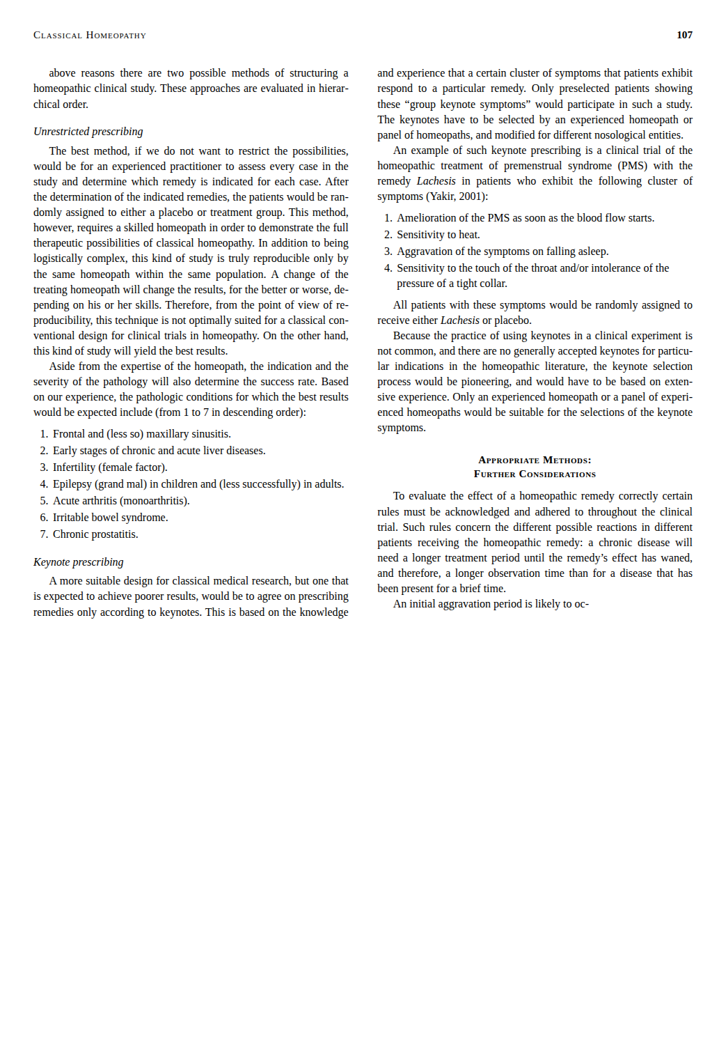Classical Homeopathy 107
above reasons there are two possible methods of structuring a homeopathic clinical study. These approaches are evaluated in hierarchical order.
Unrestricted prescribing
The best method, if we do not want to restrict the possibilities, would be for an experienced practitioner to assess every case in the study and determine which remedy is indicated for each case. After the determination of the indicated remedies, the patients would be randomly assigned to either a placebo or treatment group. This method, however, requires a skilled homeopath in order to demonstrate the full therapeutic possibilities of classical homeopathy. In addition to being logistically complex, this kind of study is truly reproducible only by the same homeopath within the same population. A change of the treating homeopath will change the results, for the better or worse, depending on his or her skills. Therefore, from the point of view of reproducibility, this technique is not optimally suited for a classical conventional design for clinical trials in homeopathy. On the other hand, this kind of study will yield the best results.
Aside from the expertise of the homeopath, the indication and the severity of the pathology will also determine the success rate. Based on our experience, the pathologic conditions for which the best results would be expected include (from 1 to 7 in descending order):
Frontal and (less so) maxillary sinusitis.
Early stages of chronic and acute liver diseases.
Infertility (female factor).
Epilepsy (grand mal) in children and (less successfully) in adults.
Acute arthritis (monoarthritis).
Irritable bowel syndrome.
Chronic prostatitis.
Keynote prescribing
A more suitable design for classical medical research, but one that is expected to achieve poorer results, would be to agree on prescribing remedies only according to keynotes. This is based on the knowledge and experience that a certain cluster of symptoms that patients exhibit respond to a particular remedy. Only preselected patients showing these “group keynote symptoms” would participate in such a study. The keynotes have to be selected by an experienced homeopath or panel of homeopaths, and modified for different nosological entities.
An example of such keynote prescribing is a clinical trial of the homeopathic treatment of premenstrual syndrome (PMS) with the remedy Lachesis in patients who exhibit the following cluster of symptoms (Yakir, 2001):
Amelioration of the PMS as soon as the blood flow starts.
Sensitivity to heat.
Aggravation of the symptoms on falling asleep.
Sensitivity to the touch of the throat and/or intolerance of the pressure of a tight collar.
All patients with these symptoms would be randomly assigned to receive either Lachesis or placebo.
Because the practice of using keynotes in a clinical experiment is not common, and there are no generally accepted keynotes for particular indications in the homeopathic literature, the keynote selection process would be pioneering, and would have to be based on extensive experience. Only an experienced homeopath or a panel of experienced homeopaths would be suitable for the selections of the keynote symptoms.
Appropriate Methods:
Further Considerations
To evaluate the effect of a homeopathic remedy correctly certain rules must be acknowledged and adhered to throughout the clinical trial. Such rules concern the different possible reactions in different patients receiving the homeopathic remedy: a chronic disease will need a longer treatment period until the remedy’s effect has waned, and therefore, a longer observation time than for a disease that has been present for a brief time.
An initial aggravation period is likely to oc-